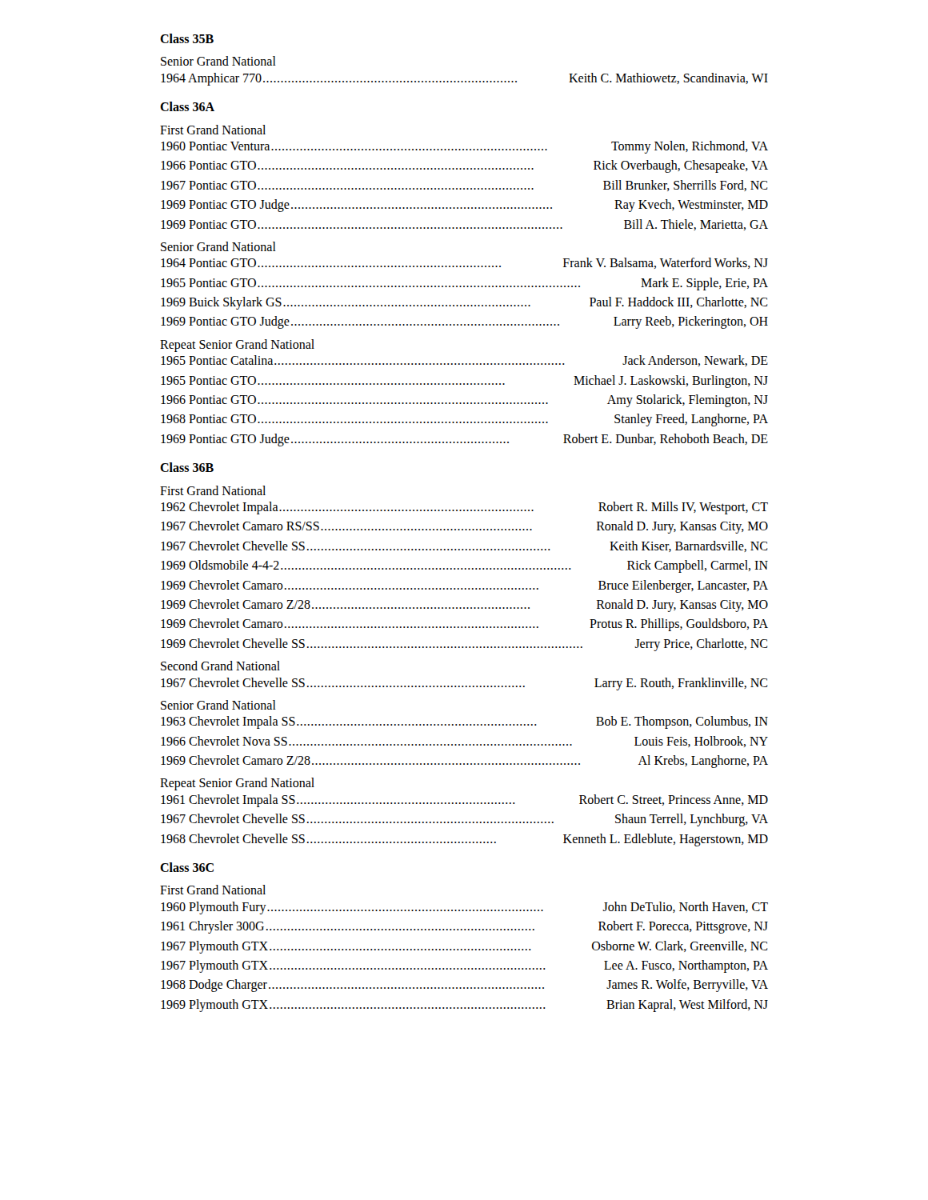Class 35B
Senior Grand National
1964 Amphicar 770....................................................................... Keith C. Mathiowetz, Scandinavia, WI
Class 36A
First Grand National
1960 Pontiac Ventura............................................................................. Tommy Nolen, Richmond, VA
1966 Pontiac GTO............................................................................. Rick Overbaugh, Chesapeake, VA
1967 Pontiac GTO............................................................................. Bill Brunker, Sherrills Ford, NC
1969 Pontiac GTO Judge......................................................................... Ray Kvech, Westminster, MD
1969 Pontiac GTO..................................................................................... Bill A. Thiele, Marietta, GA
Senior Grand National
1964 Pontiac GTO.................................................................... Frank V. Balsama, Waterford Works, NJ
1965 Pontiac GTO.......................................................................................... Mark E. Sipple, Erie, PA
1969 Buick Skylark GS..................................................................... Paul F. Haddock III, Charlotte, NC
1969 Pontiac GTO Judge........................................................................... Larry Reeb, Pickerington, OH
Repeat Senior Grand National
1965 Pontiac Catalina................................................................................. Jack Anderson, Newark, DE
1965 Pontiac GTO..................................................................... Michael J. Laskowski, Burlington, NJ
1966 Pontiac GTO................................................................................. Amy Stolarick, Flemington, NJ
1968 Pontiac GTO................................................................................. Stanley Freed, Langhorne, PA
1969 Pontiac GTO Judge............................................................. Robert E. Dunbar, Rehoboth Beach, DE
Class 36B
First Grand National
1962 Chevrolet Impala....................................................................... Robert R. Mills IV, Westport, CT
1967 Chevrolet Camaro RS/SS........................................................... Ronald D. Jury, Kansas City, MO
1967 Chevrolet Chevelle SS.................................................................... Keith Kiser, Barnardsville, NC
1969 Oldsmobile 4-4-2................................................................................. Rick Campbell, Carmel, IN
1969 Chevrolet Camaro....................................................................... Bruce Eilenberger, Lancaster, PA
1969 Chevrolet Camaro Z/28............................................................. Ronald D. Jury, Kansas City, MO
1969 Chevrolet Camaro....................................................................... Protus R. Phillips, Gouldsboro, PA
1969 Chevrolet Chevelle SS............................................................................. Jerry Price, Charlotte, NC
Second Grand National
1967 Chevrolet Chevelle SS............................................................. Larry E. Routh, Franklinville, NC
Senior Grand National
1963 Chevrolet Impala SS................................................................... Bob E. Thompson, Columbus, IN
1966 Chevrolet Nova SS............................................................................... Louis Feis, Holbrook, NY
1969 Chevrolet Camaro Z/28........................................................................... Al Krebs, Langhorne, PA
Repeat Senior Grand National
1961 Chevrolet Impala SS............................................................. Robert C. Street, Princess Anne, MD
1967 Chevrolet Chevelle SS..................................................................... Shaun Terrell, Lynchburg, VA
1968 Chevrolet Chevelle SS..................................................... Kenneth L. Edleblute, Hagerstown, MD
Class 36C
First Grand National
1960 Plymouth Fury............................................................................. John DeTulio, North Haven, CT
1961 Chrysler 300G........................................................................... Robert F. Porecca, Pittsgrove, NJ
1967 Plymouth GTX......................................................................... Osborne W. Clark, Greenville, NC
1967 Plymouth GTX............................................................................. Lee A. Fusco, Northampton, PA
1968 Dodge Charger............................................................................. James R. Wolfe, Berryville, VA
1969 Plymouth GTX............................................................................. Brian Kapral, West Milford, NJ